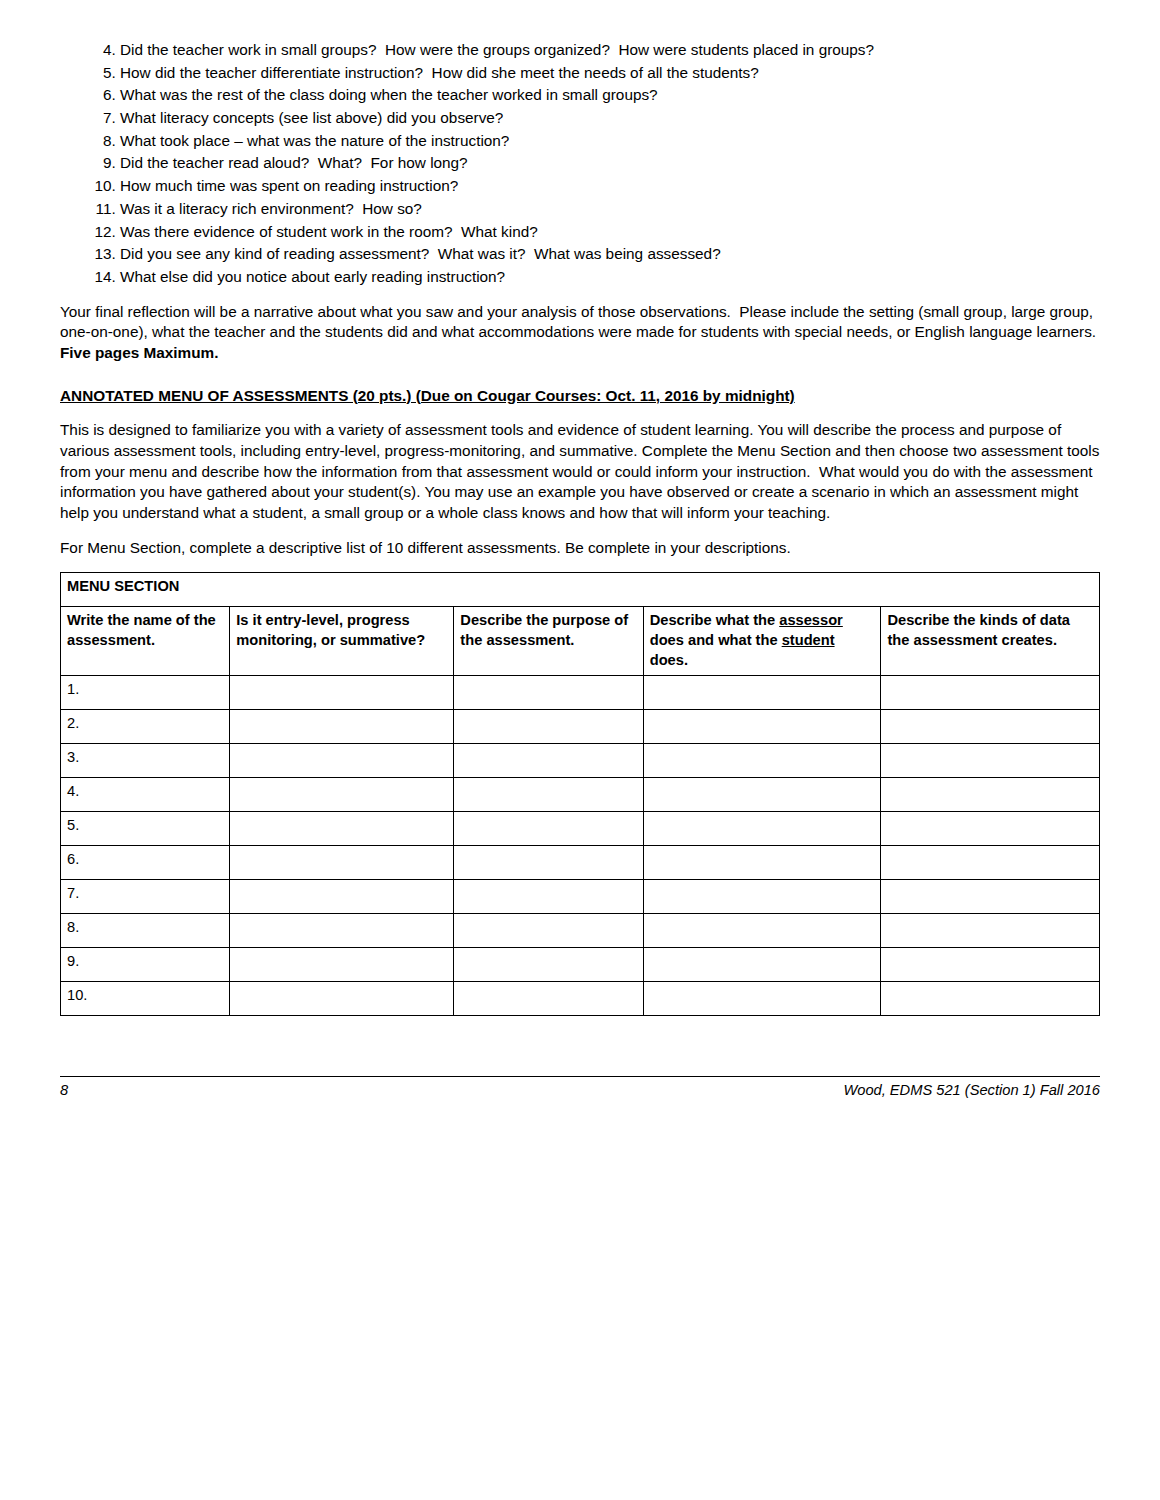Did the teacher work in small groups? How were the groups organized? How were students placed in groups?
How did the teacher differentiate instruction? How did she meet the needs of all the students?
What was the rest of the class doing when the teacher worked in small groups?
What literacy concepts (see list above) did you observe?
What took place – what was the nature of the instruction?
Did the teacher read aloud? What? For how long?
How much time was spent on reading instruction?
Was it a literacy rich environment? How so?
Was there evidence of student work in the room? What kind?
Did you see any kind of reading assessment? What was it? What was being assessed?
What else did you notice about early reading instruction?
Your final reflection will be a narrative about what you saw and your analysis of those observations. Please include the setting (small group, large group, one-on-one), what the teacher and the students did and what accommodations were made for students with special needs, or English language learners. Five pages Maximum.
ANNOTATED MENU OF ASSESSMENTS (20 pts.) (Due on Cougar Courses: Oct. 11, 2016 by midnight)
This is designed to familiarize you with a variety of assessment tools and evidence of student learning. You will describe the process and purpose of various assessment tools, including entry-level, progress-monitoring, and summative. Complete the Menu Section and then choose two assessment tools from your menu and describe how the information from that assessment would or could inform your instruction. What would you do with the assessment information you have gathered about your student(s). You may use an example you have observed or create a scenario in which an assessment might help you understand what a student, a small group or a whole class knows and how that will inform your teaching.
For Menu Section, complete a descriptive list of 10 different assessments. Be complete in your descriptions.
| MENU SECTION |
| Write the name of the assessment. | Is it entry-level, progress monitoring, or summative? | Describe the purpose of the assessment. | Describe what the assessor does and what the student does. | Describe the kinds of data the assessment creates. |
| 1. | | | | |
| 2. | | | | |
| 3. | | | | |
| 4. | | | | |
| 5. | | | | |
| 6. | | | | |
| 7. | | | | |
| 8. | | | | |
| 9. | | | | |
| 10. | | | | |
8 Wood, EDMS 521 (Section 1) Fall 2016